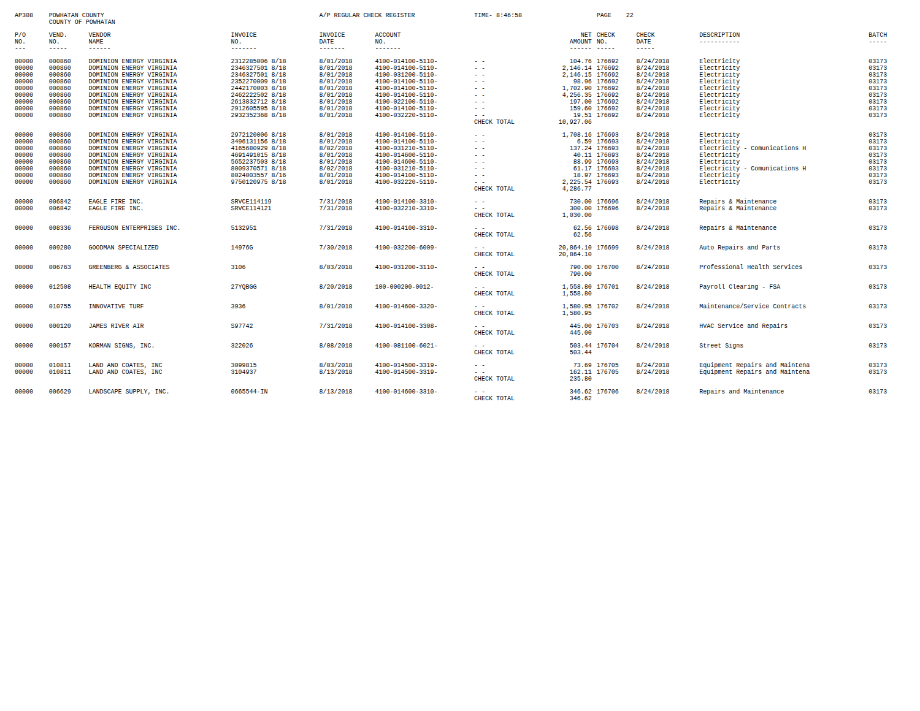| AP308 | POWHATAN COUNTY COUNTY OF POWHATAN | A/P REGULAR CHECK REGISTER | TIME- 8:46:58 | PAGE 22 | | | |
| P/O | VEND. | VENDOR | INVOICE | INVOICE | ACCOUNT | | NET | CHECK | CHECK | | DESCRIPTION | BATCH |
| NO. | NO. | NAME | NO. | DATE | NO. | | AMOUNT | NO. | DATE | | ----------- | ----- |
| --- | ----- | ------ | ------- | ------- | ------- | | ------ | ----- | ----- | | | |
| 00000 | 000860 | DOMINION ENERGY VIRGINIA | 2312285006 8/18 | 8/01/2018 | 4100-014100-5110- | - - | 104.76 | 176692 | 8/24/2018 | | Electricity | 03173 |
| 00000 | 000860 | DOMINION ENERGY VIRGINIA | 2346327501 8/18 | 8/01/2018 | 4100-014100-5110- | - - | 2,146.14 | 176692 | 8/24/2018 | | Electricity | 03173 |
| 00000 | 000860 | DOMINION ENERGY VIRGINIA | 2346327501 8/18 | 8/01/2018 | 4100-031200-5110- | - - | 2,146.15 | 176692 | 8/24/2018 | | Electricity | 03173 |
| 00000 | 000860 | DOMINION ENERGY VIRGINIA | 2352270009 8/18 | 8/01/2018 | 4100-014100-5110- | - - | 98.96 | 176692 | 8/24/2018 | | Electricity | 03173 |
| 00000 | 000860 | DOMINION ENERGY VIRGINIA | 2442170003 8/18 | 8/01/2018 | 4100-014100-5110- | - - | 1,702.90 | 176692 | 8/24/2018 | | Electricity | 03173 |
| 00000 | 000860 | DOMINION ENERGY VIRGINIA | 2462222502 8/18 | 8/01/2018 | 4100-014100-5110- | - - | 4,256.35 | 176692 | 8/24/2018 | | Electricity | 03173 |
| 00000 | 000860 | DOMINION ENERGY VIRGINIA | 2613832712 8/18 | 8/01/2018 | 4100-022100-5110- | - - | 197.00 | 176692 | 8/24/2018 | | Electricity | 03173 |
| 00000 | 000860 | DOMINION ENERGY VIRGINIA | 2912605595 8/18 | 8/01/2018 | 4100-014100-5110- | - - | 159.60 | 176692 | 8/24/2018 | | Electricity | 03173 |
| 00000 | 000860 | DOMINION ENERGY VIRGINIA | 2932352368 8/18 | 8/01/2018 | 4100-032220-5110- | - - | 19.51 | 176692 | 8/24/2018 | | Electricity | 03173 |
| | | | | | | CHECK TOTAL | 10,927.06 | | | | | |
| 00000 | 000860 | DOMINION ENERGY VIRGINIA | 2972120006 8/18 | 8/01/2018 | 4100-014100-5110- | - - | 1,708.16 | 176693 | 8/24/2018 | | Electricity | 03173 |
| 00000 | 000860 | DOMINION ENERGY VIRGINIA | 3496131156 8/18 | 8/01/2018 | 4100-014100-5110- | - - | 6.59 | 176693 | 8/24/2018 | | Electricity | 03173 |
| 00000 | 000860 | DOMINION ENERGY VIRGINIA | 4165680929 8/18 | 8/02/2018 | 4100-031210-5110- | - - | 137.24 | 176693 | 8/24/2018 | | Electricity - Comunications H | 03173 |
| 00000 | 000860 | DOMINION ENERGY VIRGINIA | 4691491015 8/18 | 8/01/2018 | 4100-014600-5110- | - - | 40.11 | 176693 | 8/24/2018 | | Electricity | 03173 |
| 00000 | 000860 | DOMINION ENERGY VIRGINIA | 5652237503 8/18 | 8/01/2018 | 4100-014600-5110- | - - | 88.99 | 176693 | 8/24/2018 | | Electricity | 03173 |
| 00000 | 000860 | DOMINION ENERGY VIRGINIA | 8009370571 8/18 | 8/02/2018 | 4100-031210-5110- | - - | 61.17 | 176693 | 8/24/2018 | | Electricity - Comunications H | 03173 |
| 00000 | 000860 | DOMINION ENERGY VIRGINIA | 8024003557 8/16 | 8/01/2018 | 4100-014100-5110- | - - | 18.97 | 176693 | 8/24/2018 | | Electricity | 03173 |
| 00000 | 000860 | DOMINION ENERGY VIRGINIA | 9750120975 8/18 | 8/01/2018 | 4100-032220-5110- | - - | 2,225.54 | 176693 | 8/24/2018 | | Electricity | 03173 |
| | | | | | | CHECK TOTAL | 4,286.77 | | | | | |
| 00000 | 006842 | EAGLE FIRE INC. | SRVCE114119 | 7/31/2018 | 4100-014100-3310- | - - | 730.00 | 176696 | 8/24/2018 | | Repairs & Maintenance | 03173 |
| 00000 | 006842 | EAGLE FIRE INC. | SRVCE114121 | 7/31/2018 | 4100-032210-3310- | - - | 300.00 | 176696 | 8/24/2018 | | Repairs & Maintenance | 03173 |
| | | | | | | CHECK TOTAL | 1,030.00 | | | | | |
| 00000 | 008336 | FERGUSON ENTERPRISES INC. | 5132951 | 7/31/2018 | 4100-014100-3310- | - - | 62.56 | 176698 | 8/24/2018 | | Repairs & Maintenance | 03173 |
| | | | | | | CHECK TOTAL | 62.56 | | | | | |
| 00000 | 009280 | GOODMAN SPECIALIZED | 14976G | 7/30/2018 | 4100-032200-6009- | - - | 20,864.10 | 176699 | 8/24/2018 | | Auto Repairs and Parts | 03173 |
| | | | | | | CHECK TOTAL | 20,864.10 | | | | | |
| 00000 | 006763 | GREENBERG & ASSOCIATES | 3106 | 8/03/2018 | 4100-031200-3110- | - - | 790.00 | 176700 | 8/24/2018 | | Professional Health Services | 03173 |
| | | | | | | CHECK TOTAL | 790.00 | | | | | |
| 00000 | 012508 | HEALTH EQUITY INC | 27YQBGG | 8/20/2018 | 100-000200-0012- | - - | 1,558.80 | 176701 | 8/24/2018 | | Payroll Clearing - FSA | 03173 |
| | | | | | | CHECK TOTAL | 1,558.80 | | | | | |
| 00000 | 010755 | INNOVATIVE TURF | 3936 | 8/01/2018 | 4100-014600-3320- | - - | 1,580.95 | 176702 | 8/24/2018 | | Maintenance/Service Contracts | 03173 |
| | | | | | | CHECK TOTAL | 1,580.95 | | | | | |
| 00000 | 000120 | JAMES RIVER AIR | S97742 | 7/31/2018 | 4100-014100-3308- | - - | 445.00 | 176703 | 8/24/2018 | | HVAC Service and Repairs | 03173 |
| | | | | | | CHECK TOTAL | 445.00 | | | | | |
| 00000 | 000157 | KORMAN SIGNS, INC. | 322026 | 8/08/2018 | 4100-081100-6021- | - - | 503.44 | 176704 | 8/24/2018 | | Street Signs | 03173 |
| | | | | | | CHECK TOTAL | 503.44 | | | | | |
| 00000 | 010811 | LAND AND COATES, INC | 3099815 | 8/03/2018 | 4100-014500-3319- | - - | 73.69 | 176705 | 8/24/2018 | | Equipment Repairs and Maintena | 03173 |
| 00000 | 010811 | LAND AND COATES, INC | 3104937 | 8/13/2018 | 4100-014500-3319- | - - | 162.11 | 176705 | 8/24/2018 | | Equipment Repairs and Maintena | 03173 |
| | | | | | | CHECK TOTAL | 235.80 | | | | | |
| 00000 | 006629 | LANDSCAPE SUPPLY, INC. | 0665544-IN | 8/13/2018 | 4100-014600-3310- | - - | 346.62 | 176706 | 8/24/2018 | | Repairs and Maintenance | 03173 |
| | | | | | | CHECK TOTAL | 346.62 | | | | | |